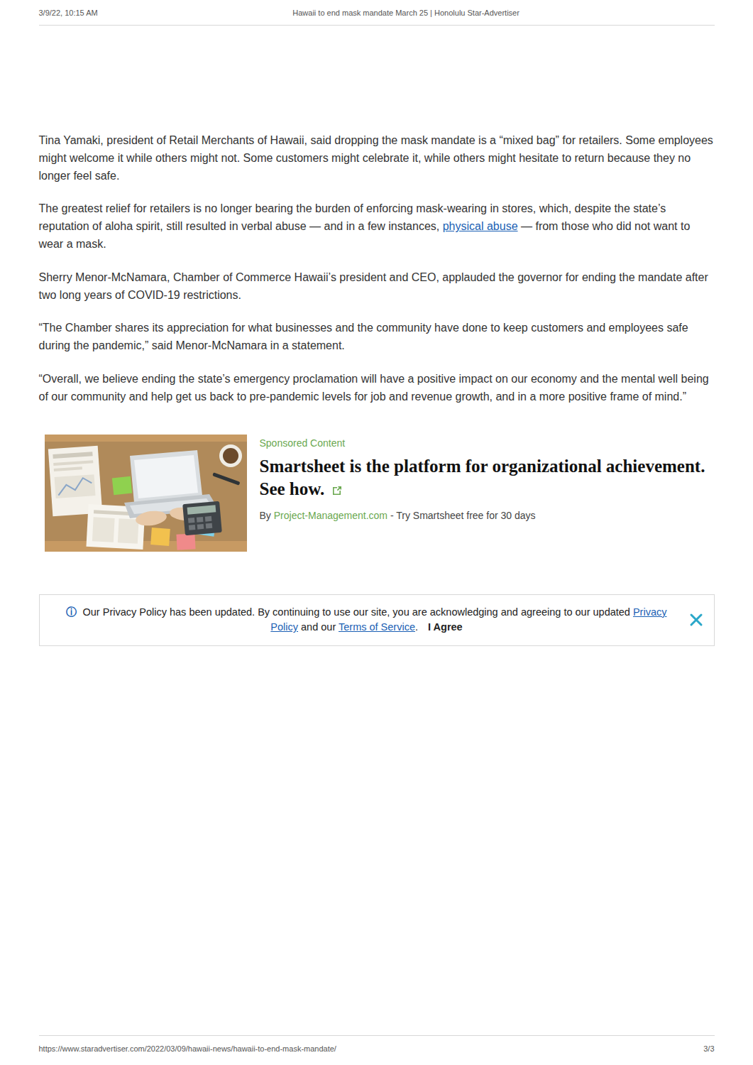3/9/22, 10:15 AM Hawaii to end mask mandate March 25 | Honolulu Star-Advertiser
Tina Yamaki, president of Retail Merchants of Hawaii, said dropping the mask mandate is a “mixed bag” for retailers. Some employees might welcome it while others might not. Some customers might celebrate it, while others might hesitate to return because they no longer feel safe.
The greatest relief for retailers is no longer bearing the burden of enforcing mask-wearing in stores, which, despite the state’s reputation of aloha spirit, still resulted in verbal abuse — and in a few instances, physical abuse — from those who did not want to wear a mask.
Sherry Menor-McNamara, Chamber of Commerce Hawaii’s president and CEO, applauded the governor for ending the mandate after two long years of COVID-19 restrictions.
“The Chamber shares its appreciation for what businesses and the community have done to keep customers and employees safe during the pandemic,” said Menor-McNamara in a statement.
“Overall, we believe ending the state’s emergency proclamation will have a positive impact on our economy and the mental well being of our community and help get us back to pre-pandemic levels for job and revenue growth, and in a more positive frame of mind.”
Sponsored Content
Smartsheet is the platform for organizational achievement. See how.
By Project-Management.com - Try Smartsheet free for 30 days
ⓘ Our Privacy Policy has been updated. By continuing to use our site, you are acknowledging and agreeing to our updated Privacy Policy and our Terms of Service. I Agree
https://www.staradvertiser.com/2022/03/09/hawaii-news/hawaii-to-end-mask-mandate/ 3/3